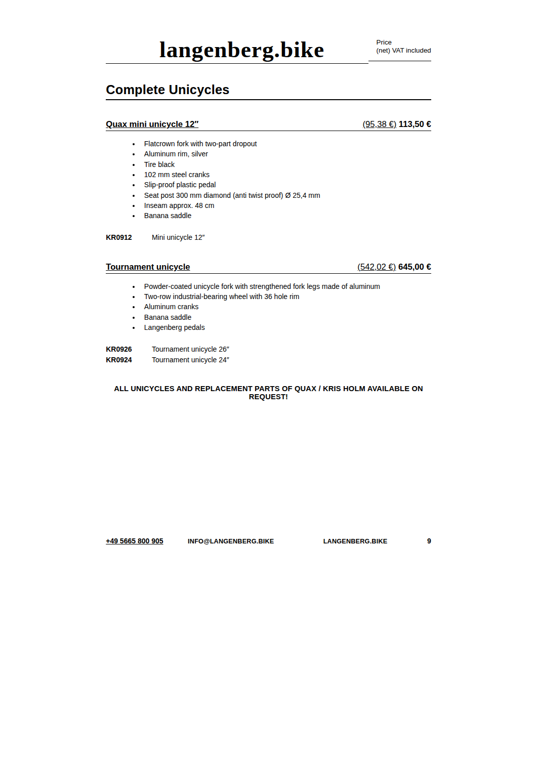langenberg.bike
Price (net) VAT included
Complete Unicycles
Quax mini unicycle 12″ (95,38 €) 113,50 €
Flatcrown fork with two-part dropout
Aluminum rim, silver
Tire black
102 mm steel cranks
Slip-proof plastic pedal
Seat post 300 mm diamond (anti twist proof) Ø 25,4 mm
Inseam approx. 48 cm
Banana saddle
KR0912 Mini unicycle 12″
Tournament unicycle (542,02 €) 645,00 €
Powder-coated unicycle fork with strengthened fork legs made of aluminum
Two-row industrial-bearing wheel with 36 hole rim
Aluminum cranks
Banana saddle
Langenberg pedals
KR0926 Tournament unicycle 26″
KR0924 Tournament unicycle 24″
ALL UNICYCLES AND REPLACEMENT PARTS OF QUAX / KRIS HOLM AVAILABLE ON REQUEST!
+49 5665 800 905 INFO@LANGENBERG.BIKE LANGENBERG.BIKE 9